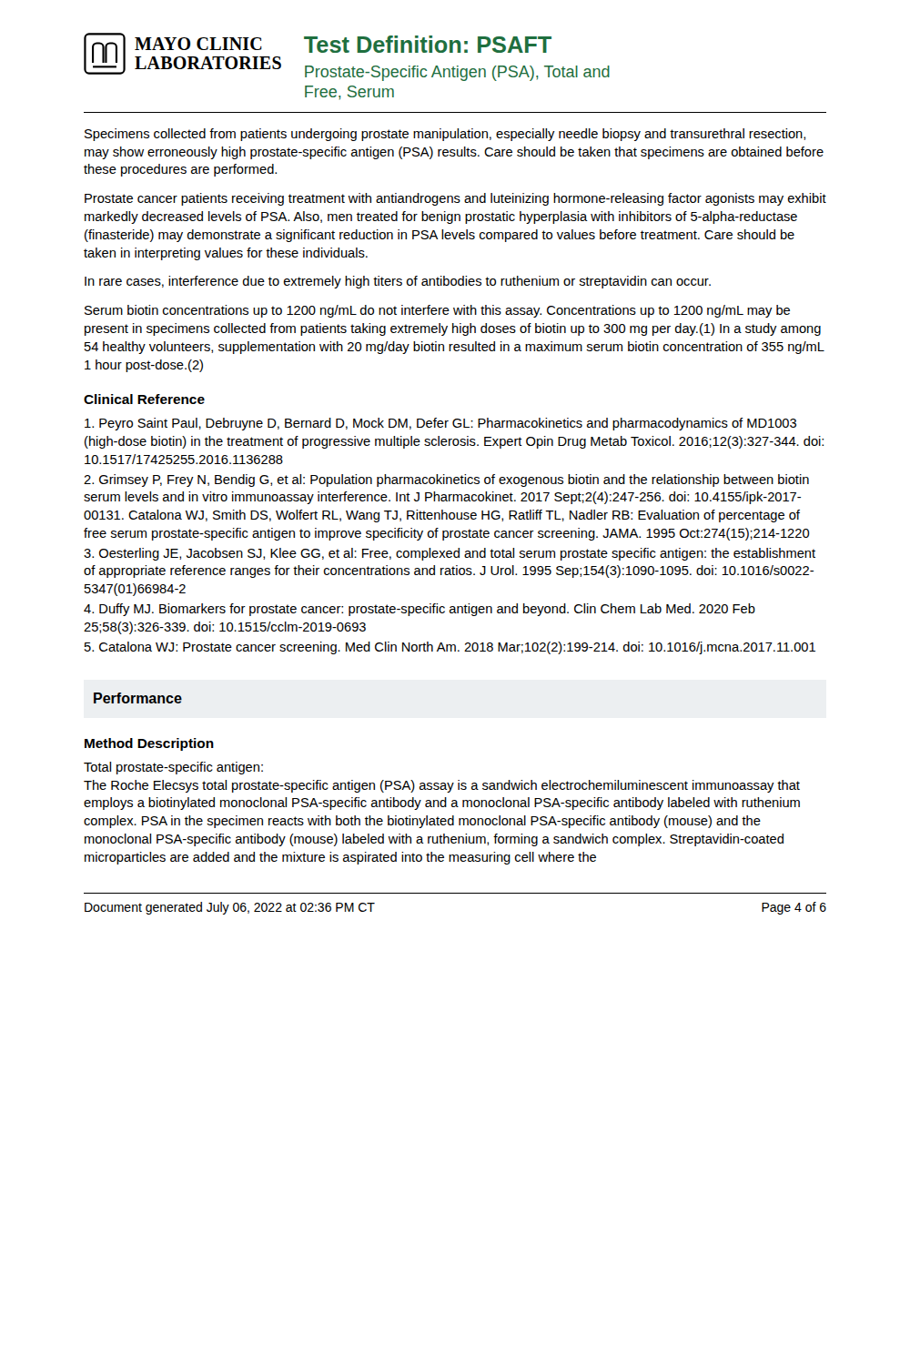Mayo Clinic
Laboratories
Test Definition: PSAFT
Prostate-Specific Antigen (PSA), Total and
Free, Serum
Specimens collected from patients undergoing prostate manipulation, especially needle biopsy and transurethral resection, may show erroneously high prostate-specific antigen (PSA) results. Care should be taken that specimens are obtained before these procedures are performed.
Prostate cancer patients receiving treatment with antiandrogens and luteinizing hormone-releasing factor agonists may exhibit markedly decreased levels of PSA. Also, men treated for benign prostatic hyperplasia with inhibitors of 5-alpha-reductase (finasteride) may demonstrate a significant reduction in PSA levels compared to values before treatment. Care should be taken in interpreting values for these individuals.
In rare cases, interference due to extremely high titers of antibodies to ruthenium or streptavidin can occur.
Serum biotin concentrations up to 1200 ng/mL do not interfere with this assay. Concentrations up to 1200 ng/mL may be present in specimens collected from patients taking extremely high doses of biotin up to 300 mg per day.(1) In a study among 54 healthy volunteers, supplementation with 20 mg/day biotin resulted in a maximum serum biotin concentration of 355 ng/mL 1 hour post-dose.(2)
Clinical Reference
1. Peyro Saint Paul, Debruyne D, Bernard D, Mock DM, Defer GL: Pharmacokinetics and pharmacodynamics of MD1003 (high-dose biotin) in the treatment of progressive multiple sclerosis. Expert Opin Drug Metab Toxicol. 2016;12(3):327-344. doi: 10.1517/17425255.2016.1136288
2. Grimsey P, Frey N, Bendig G, et al: Population pharmacokinetics of exogenous biotin and the relationship between biotin serum levels and in vitro immunoassay interference. Int J Pharmacokinet. 2017 Sept;2(4):247-256. doi: 10.4155/ipk-2017-00131. Catalona WJ, Smith DS, Wolfert RL, Wang TJ, Rittenhouse HG, Ratliff TL, Nadler RB: Evaluation of percentage of free serum prostate-specific antigen to improve specificity of prostate cancer screening. JAMA. 1995 Oct:274(15);214-1220
3. Oesterling JE, Jacobsen SJ, Klee GG, et al: Free, complexed and total serum prostate specific antigen: the establishment of appropriate reference ranges for their concentrations and ratios. J Urol. 1995 Sep;154(3):1090-1095. doi: 10.1016/s0022-5347(01)66984-2
4. Duffy MJ. Biomarkers for prostate cancer: prostate-specific antigen and beyond. Clin Chem Lab Med. 2020 Feb 25;58(3):326-339. doi: 10.1515/cclm-2019-0693
5. Catalona WJ: Prostate cancer screening. Med Clin North Am. 2018 Mar;102(2):199-214. doi: 10.1016/j.mcna.2017.11.001
Performance
Method Description
Total prostate-specific antigen:
The Roche Elecsys total prostate-specific antigen (PSA) assay is a sandwich electrochemiluminescent immunoassay that employs a biotinylated monoclonal PSA-specific antibody and a monoclonal PSA-specific antibody labeled with ruthenium complex. PSA in the specimen reacts with both the biotinylated monoclonal PSA-specific antibody (mouse) and the monoclonal PSA-specific antibody (mouse) labeled with a ruthenium, forming a sandwich complex. Streptavidin-coated microparticles are added and the mixture is aspirated into the measuring cell where the
Document generated July 06, 2022 at 02:36 PM CT Page 4 of 6